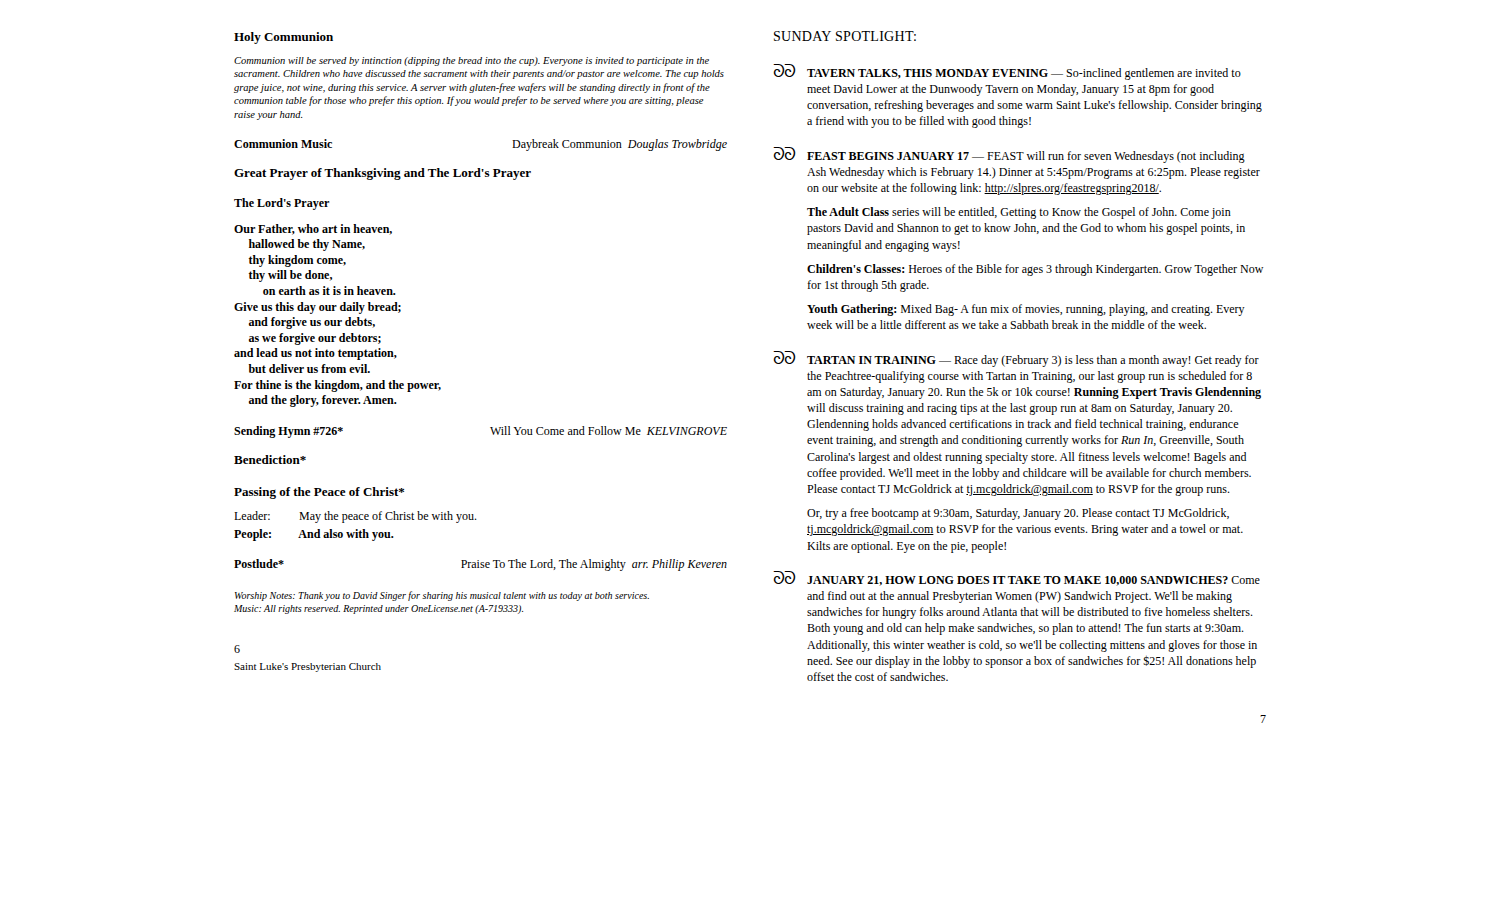Holy Communion
Communion will be served by intinction (dipping the bread into the cup). Everyone is invited to participate in the sacrament. Children who have discussed the sacrament with their parents and/or pastor are welcome. The cup holds grape juice, not wine, during this service. A server with gluten-free wafers will be standing directly in front of the communion table for those who prefer this option. If you would prefer to be served where you are sitting, please raise your hand.
Communion Music Daybreak Communion Douglas Trowbridge
Great Prayer of Thanksgiving and The Lord's Prayer
The Lord's Prayer
Our Father, who art in heaven,
hallowed be thy Name,
thy kingdom come,
thy will be done,
on earth as it is in heaven.
Give us this day our daily bread;
and forgive us our debts,
as we forgive our debtors;
and lead us not into temptation,
but deliver us from evil.
For thine is the kingdom, and the power,
and the glory, forever. Amen.
Sending Hymn #726* Will You Come and Follow Me KELVINGROVE
Benediction*
Passing of the Peace of Christ*
Leader: May the peace of Christ be with you.
People: And also with you.
Postlude* Praise To The Lord, The Almighty arr. Phillip Keveren
Worship Notes: Thank you to David Singer for sharing his musical talent with us today at both services.
Music: All rights reserved. Reprinted under OneLicense.net (A-719333).
6
Saint Luke's Presbyterian Church
Sunday Spotlight:
ᘐᘐ
TAVERN TALKS, THIS MONDAY EVENING — So-inclined gentlemen are invited to meet David Lower at the Dunwoody Tavern on Monday, January 15 at 8pm for good conversation, refreshing beverages and some warm Saint Luke's fellowship. Consider bringing a friend with you to be filled with good things!
ᘐᘐ
FEAST BEGINS JANUARY 17 — FEAST will run for seven Wednesdays (not including Ash Wednesday which is February 14.) Dinner at 5:45pm/Programs at 6:25pm. Please register on our website at the following link: http://slpres.org/feastregspring2018/.
The Adult Class series will be entitled, Getting to Know the Gospel of John. Come join pastors David and Shannon to get to know John, and the God to whom his gospel points, in meaningful and engaging ways!
Children's Classes: Heroes of the Bible for ages 3 through Kindergarten. Grow Together Now for 1st through 5th grade.
Youth Gathering: Mixed Bag- A fun mix of movies, running, playing, and creating. Every week will be a little different as we take a Sabbath break in the middle of the week.
ᘐᘐ
TARTAN IN TRAINING — Race day (February 3) is less than a month away! Get ready for the Peachtree-qualifying course with Tartan in Training, our last group run is scheduled for 8 am on Saturday, January 20. Run the 5k or 10k course! Running Expert Travis Glendenning will discuss training and racing tips at the last group run at 8am on Saturday, January 20. Glendenning holds advanced certifications in track and field technical training, endurance event training, and strength and conditioning currently works for Run In, Greenville, South Carolina's largest and oldest running specialty store. All fitness levels welcome! Bagels and coffee provided. We'll meet in the lobby and childcare will be available for church members. Please contact TJ McGoldrick at tj.mcgoldrick@gmail.com to RSVP for the group runs.
Or, try a free bootcamp at 9:30am, Saturday, January 20. Please contact TJ McGoldrick, tj.mcgoldrick@gmail.com to RSVP for the various events. Bring water and a towel or mat. Kilts are optional. Eye on the pie, people!
ᘐᘐ
JANUARY 21, HOW LONG DOES IT TAKE TO MAKE 10,000 SANDWICHES? Come and find out at the annual Presbyterian Women (PW) Sandwich Project. We'll be making sandwiches for hungry folks around Atlanta that will be distributed to five homeless shelters. Both young and old can help make sandwiches, so plan to attend! The fun starts at 9:30am. Additionally, this winter weather is cold, so we'll be collecting mittens and gloves for those in need. See our display in the lobby to sponsor a box of sandwiches for $25! All donations help offset the cost of sandwiches.
7